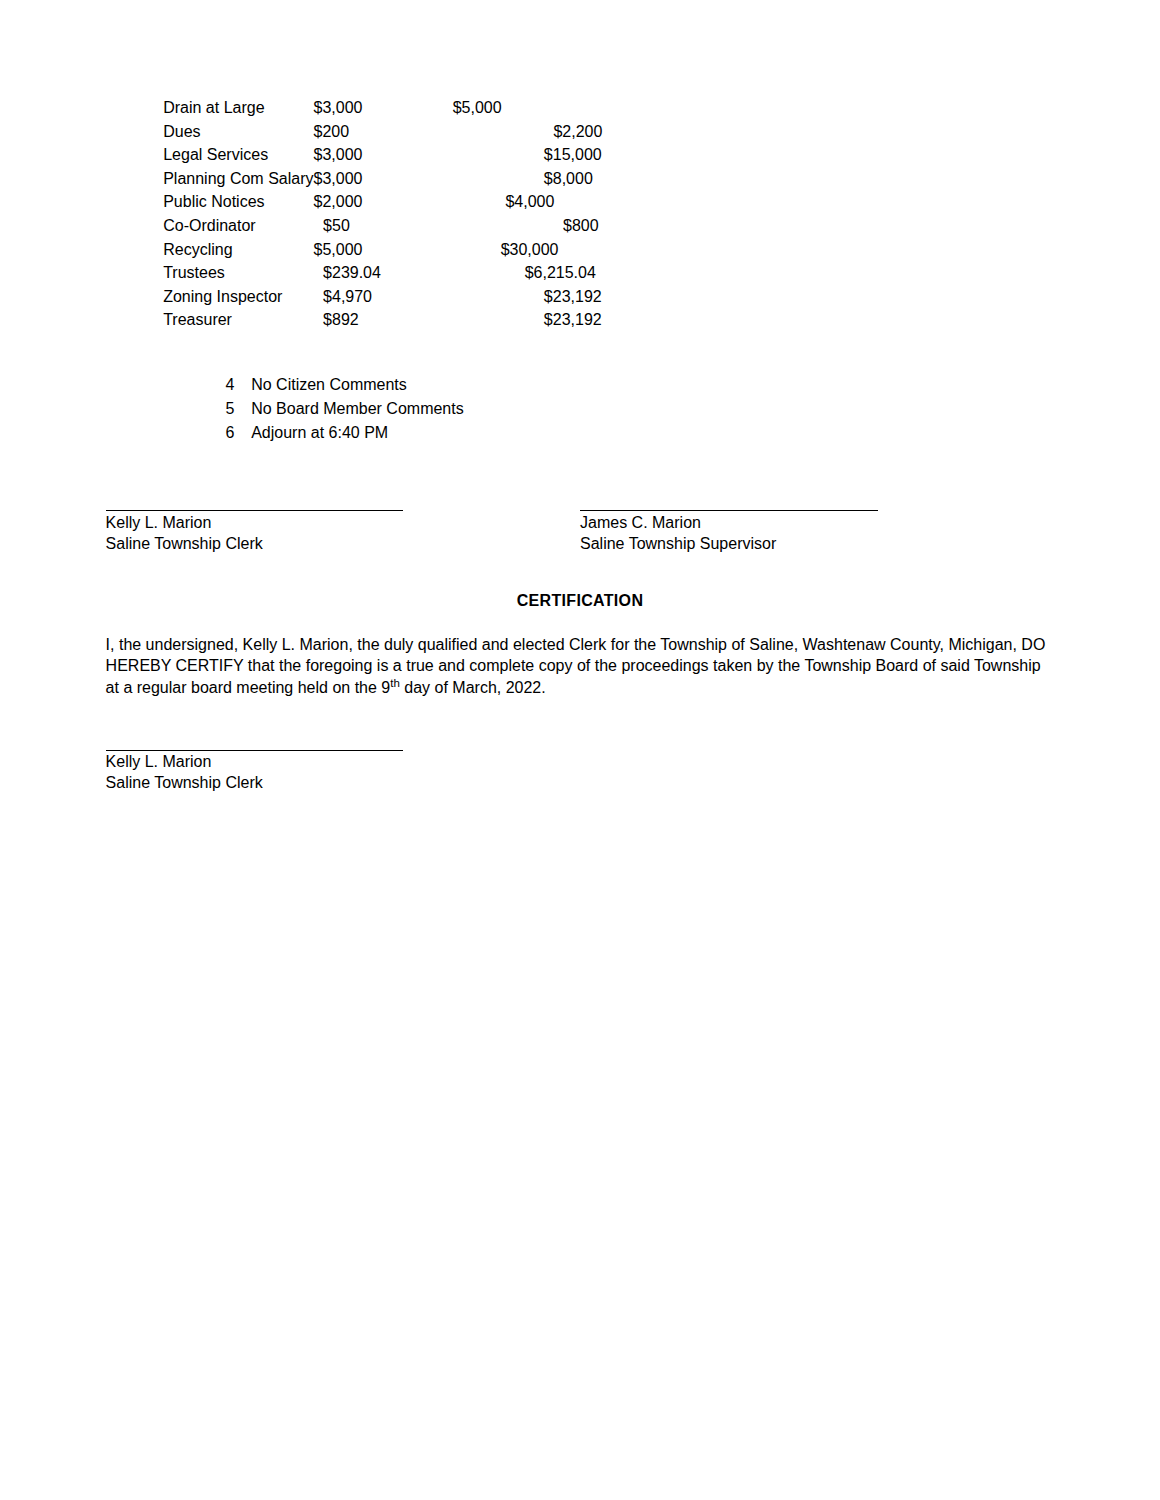| Drain at Large | $3,000 | $5,000 |
| Dues | $200 | $2,200 |
| Legal Services | $3,000 | $15,000 |
| Planning Com Salary | $3,000 | $8,000 |
| Public Notices | $2,000 | $4,000 |
| Co-Ordinator | $50 | $800 |
| Recycling | $5,000 | $30,000 |
| Trustees | $239.04 | $6,215.04 |
| Zoning Inspector | $4,970 | $23,192 |
| Treasurer | $892 | $23,192 |
4 No Citizen Comments
5 No Board Member Comments
6 Adjourn at 6:40 PM
| Kelly L. Marion Saline Township Clerk | James C. Marion Saline Township Supervisor |
CERTIFICATION
I, the undersigned, Kelly L. Marion, the duly qualified and elected Clerk for the Township of Saline, Washtenaw County, Michigan, DO HEREBY CERTIFY that the foregoing is a true and complete copy of the proceedings taken by the Township Board of said Township at a regular board meeting held on the 9th day of March, 2022.
Kelly L. Marion
Saline Township Clerk